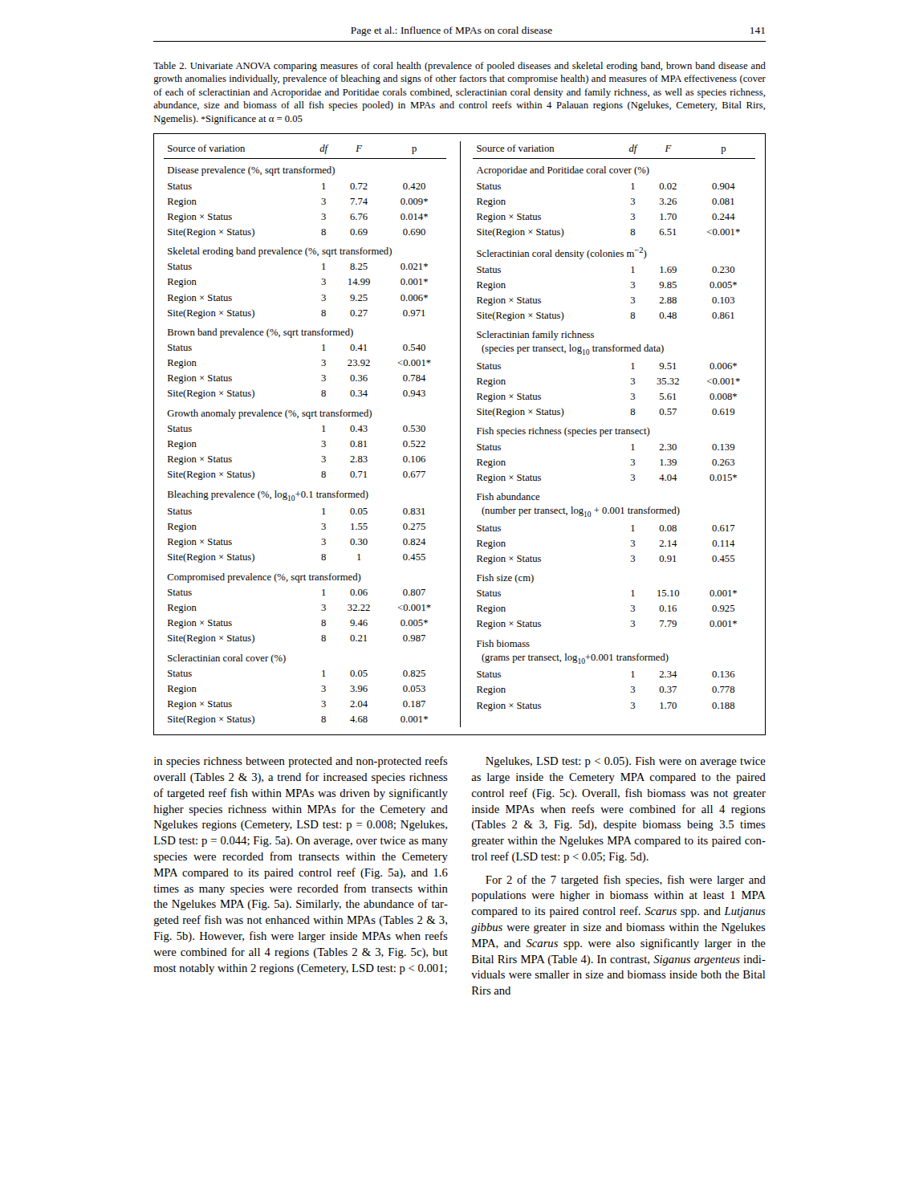Page et al.: Influence of MPAs on coral disease 141
Table 2. Univariate ANOVA comparing measures of coral health (prevalence of pooled diseases and skeletal eroding band, brown band disease and growth anomalies individually, prevalence of bleaching and signs of other factors that compromise health) and measures of MPA effectiveness (cover of each of scleractinian and Acroporidae and Poritidae corals combined, scleractinian coral density and family richness, as well as species richness, abundance, size and biomass of all fish species pooled) in MPAs and control reefs within 4 Palauan regions (Ngelukes, Cemetery, Bital Rirs, Ngemelis). *Significance at α = 0.05
| Source of variation | df | F | p |
| --- | --- | --- | --- |
| Disease prevalence (%, sqrt transformed) |
| Status | 1 | 0.72 | 0.420 |
| Region | 3 | 7.74 | 0.009* |
| Region × Status | 3 | 6.76 | 0.014* |
| Site(Region × Status) | 8 | 0.69 | 0.690 |
| Skeletal eroding band prevalence (%, sqrt transformed) |
| Status | 1 | 8.25 | 0.021* |
| Region | 3 | 14.99 | 0.001* |
| Region × Status | 3 | 9.25 | 0.006* |
| Site(Region × Status) | 8 | 0.27 | 0.971 |
| Brown band prevalence (%, sqrt transformed) |
| Status | 1 | 0.41 | 0.540 |
| Region | 3 | 23.92 | <0.001* |
| Region × Status | 3 | 0.36 | 0.784 |
| Site(Region × Status) | 8 | 0.34 | 0.943 |
| Growth anomaly prevalence (%, sqrt transformed) |
| Status | 1 | 0.43 | 0.530 |
| Region | 3 | 0.81 | 0.522 |
| Region × Status | 3 | 2.83 | 0.106 |
| Site(Region × Status) | 8 | 0.71 | 0.677 |
| Bleaching prevalence (%, log 10 +0.1 transformed) |
| Status | 1 | 0.05 | 0.831 |
| Region | 3 | 1.55 | 0.275 |
| Region × Status | 3 | 0.30 | 0.824 |
| Site(Region × Status) | 8 | 1 | 0.455 |
| Compromised prevalence (%, sqrt transformed) |
| Status | 1 | 0.06 | 0.807 |
| Region | 3 | 32.22 | <0.001* |
| Region × Status | 8 | 9.46 | 0.005* |
| Site(Region × Status) | 8 | 0.21 | 0.987 |
| Scleractinian coral cover (%) |
| Status | 1 | 0.05 | 0.825 |
| Region | 3 | 3.96 | 0.053 |
| Region × Status | 3 | 2.04 | 0.187 |
| Site(Region × Status) | 8 | 4.68 | 0.001* |
| Source of variation | df | F | p |
| --- | --- | --- | --- |
| Acroporidae and Poritidae coral cover (%) |
| Status | 1 | 0.02 | 0.904 |
| Region | 3 | 3.26 | 0.081 |
| Region × Status | 3 | 1.70 | 0.244 |
| Site(Region × Status) | 8 | 6.51 | <0.001* |
| Scleractinian coral density (colonies m −2 ) |
| Status | 1 | 1.69 | 0.230 |
| Region | 3 | 9.85 | 0.005* |
| Region × Status | 3 | 2.88 | 0.103 |
| Site(Region × Status) | 8 | 0.48 | 0.861 |
| Scleractinian family richness (species per transect, log 10 transformed data) |
| Status | 1 | 9.51 | 0.006* |
| Region | 3 | 35.32 | <0.001* |
| Region × Status | 3 | 5.61 | 0.008* |
| Site(Region × Status) | 8 | 0.57 | 0.619 |
| Fish species richness (species per transect) |
| Status | 1 | 2.30 | 0.139 |
| Region | 3 | 1.39 | 0.263 |
| Region × Status | 3 | 4.04 | 0.015* |
| Fish abundance (number per transect, log 10 + 0.001 transformed) |
| Status | 1 | 0.08 | 0.617 |
| Region | 3 | 2.14 | 0.114 |
| Region × Status | 3 | 0.91 | 0.455 |
| Fish size (cm) |
| Status | 1 | 15.10 | 0.001* |
| Region | 3 | 0.16 | 0.925 |
| Region × Status | 3 | 7.79 | 0.001* |
| Fish biomass (grams per transect, log 10 +0.001 transformed) |
| Status | 1 | 2.34 | 0.136 |
| Region | 3 | 0.37 | 0.778 |
| Region × Status | 3 | 1.70 | 0.188 |
in species richness between protected and non-protected reefs overall (Tables 2 & 3), a trend for increased species richness of targeted reef fish within MPAs was driven by significantly higher species richness within MPAs for the Cemetery and Ngelukes regions (Cemetery, LSD test: p = 0.008; Ngelukes, LSD test: p = 0.044; Fig. 5a). On average, over twice as many species were recorded from transects within the Cemetery MPA compared to its paired control reef (Fig. 5a), and 1.6 times as many species were recorded from transects within the Ngelukes MPA (Fig. 5a). Similarly, the abundance of targeted reef fish was not enhanced within MPAs (Tables 2 & 3, Fig. 5b). However, fish were larger inside MPAs when reefs were combined for all 4 regions (Tables 2 & 3, Fig. 5c), but most notably within 2 regions (Cemetery, LSD test: p < 0.001;
Ngelukes, LSD test: p < 0.05). Fish were on average twice as large inside the Cemetery MPA compared to the paired control reef (Fig. 5c). Overall, fish biomass was not greater inside MPAs when reefs were combined for all 4 regions (Tables 2 & 3, Fig. 5d), despite biomass being 3.5 times greater within the Ngelukes MPA compared to its paired control reef (LSD test: p < 0.05; Fig. 5d).
For 2 of the 7 targeted fish species, fish were larger and populations were higher in biomass within at least 1 MPA compared to its paired control reef. Scarus spp. and Lutjanus gibbus were greater in size and biomass within the Ngelukes MPA, and Scarus spp. were also significantly larger in the Bital Rirs MPA (Table 4). In contrast, Siganus argenteus individuals were smaller in size and biomass inside both the Bital Rirs and